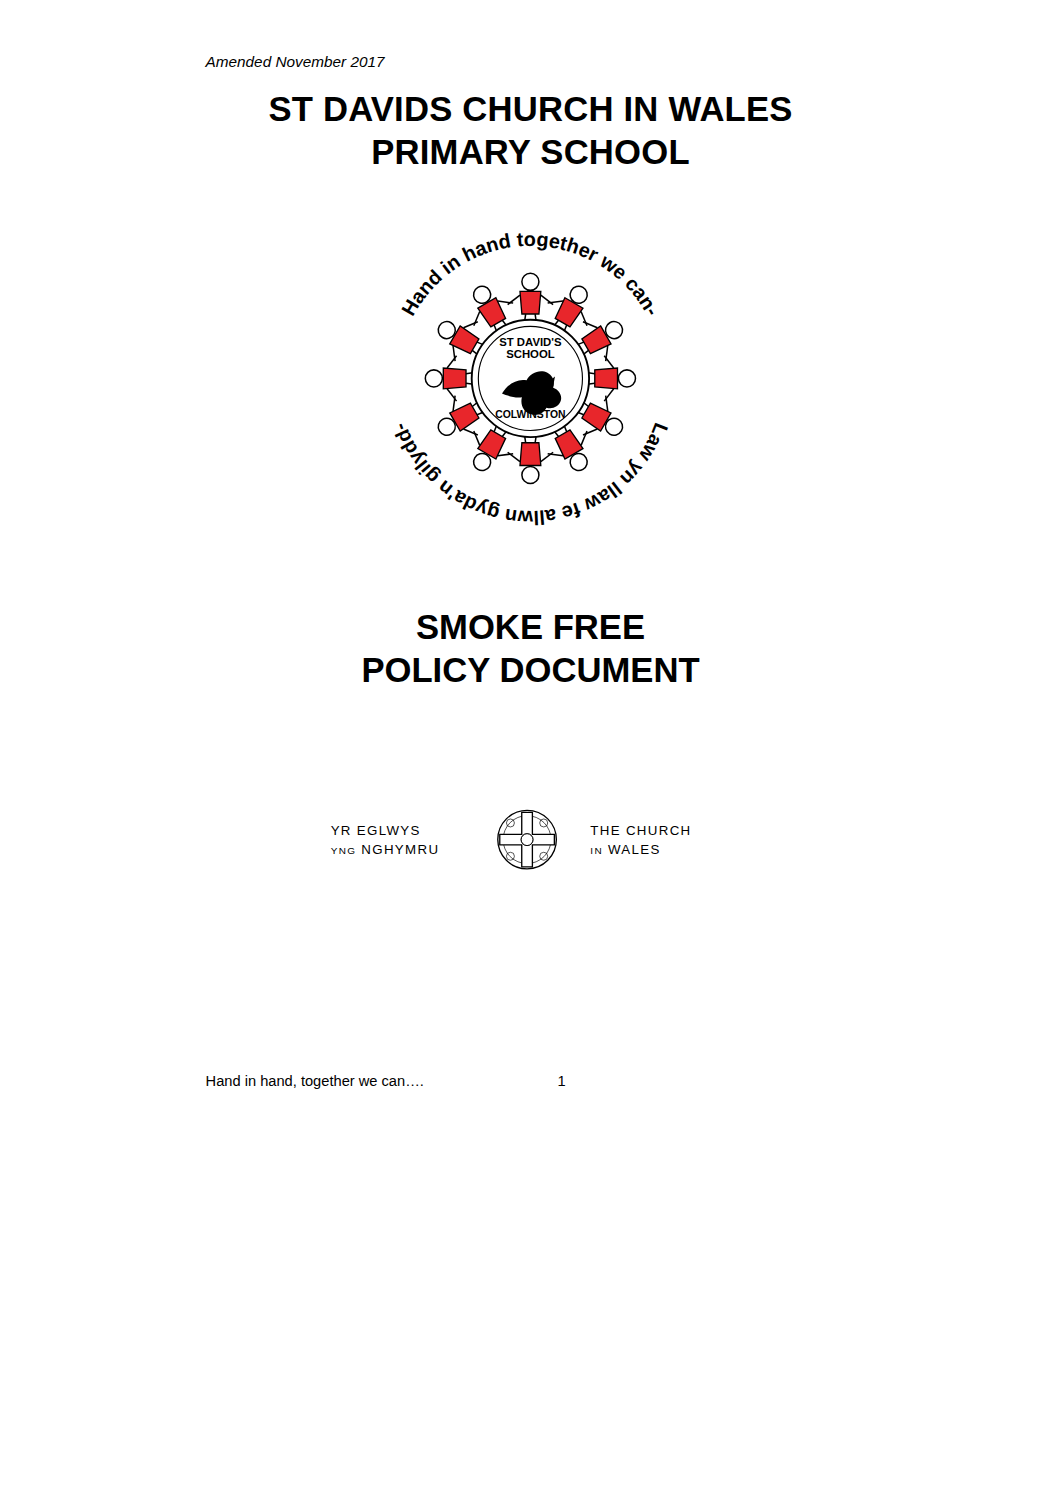Amended November 2017
ST DAVIDS CHURCH IN WALES
PRIMARY SCHOOL
Hand in hand together we can- Law yn llaw fe allwn gyda'n gilydd- ST DAVID'S SCHOOL COLWINSTON
SMOKE FREE
POLICY DOCUMENT
YR EGLWYS YNG NGHYMRU THE CHURCH IN WALES
Hand in hand, together we can…. 1